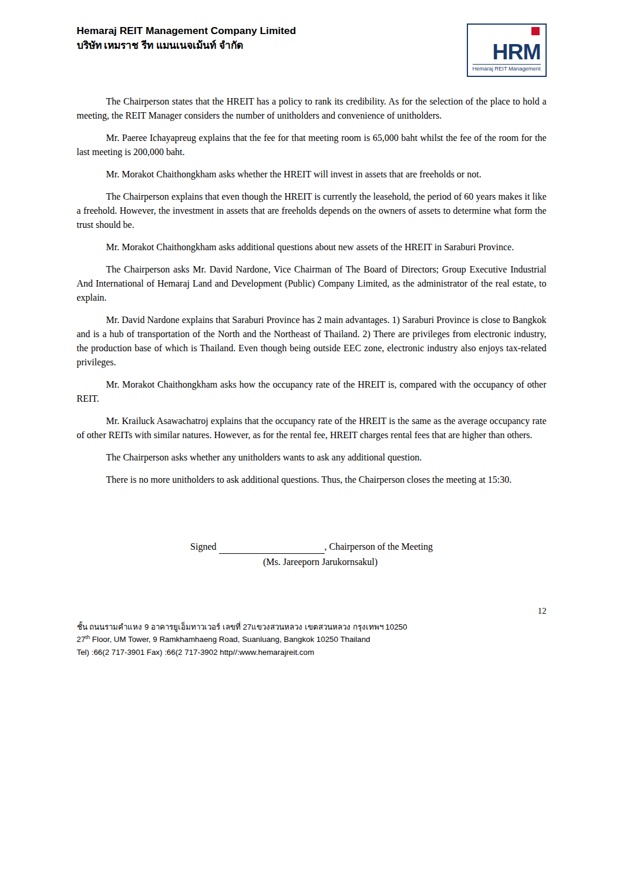Hemaraj REIT Management Company Limited
บริษัท เหมราช รีท แมนเนจเม้นท์ จำกัด
HRM Hemaraj REIT Management
The Chairperson states that the HREIT has a policy to rank its credibility. As for the selection of the place to hold a meeting, the REIT Manager considers the number of unitholders and convenience of unitholders.
Mr. Paeree Ichayapreug explains that the fee for that meeting room is 65,000 baht whilst the fee of the room for the last meeting is 200,000 baht.
Mr. Morakot Chaithongkham asks whether the HREIT will invest in assets that are freeholds or not.
The Chairperson explains that even though the HREIT is currently the leasehold, the period of 60 years makes it like a freehold. However, the investment in assets that are freeholds depends on the owners of assets to determine what form the trust should be.
Mr. Morakot Chaithongkham asks additional questions about new assets of the HREIT in Saraburi Province.
The Chairperson asks Mr. David Nardone, Vice Chairman of The Board of Directors; Group Executive Industrial And International of Hemaraj Land and Development (Public) Company Limited, as the administrator of the real estate, to explain.
Mr. David Nardone explains that Saraburi Province has 2 main advantages. 1) Saraburi Province is close to Bangkok and is a hub of transportation of the North and the Northeast of Thailand. 2) There are privileges from electronic industry, the production base of which is Thailand. Even though being outside EEC zone, electronic industry also enjoys tax-related privileges.
Mr. Morakot Chaithongkham asks how the occupancy rate of the HREIT is, compared with the occupancy of other REIT.
Mr. Krailuck Asawachatroj explains that the occupancy rate of the HREIT is the same as the average occupancy rate of other REITs with similar natures. However, as for the rental fee, HREIT charges rental fees that are higher than others.
The Chairperson asks whether any unitholders wants to ask any additional question.
There is no more unitholders to ask additional questions. Thus, the Chairperson closes the meeting at 15:30.
Signed , Chairperson of the Meeting (Ms. Jareeporn Jarukornsakul)
12
ชั้น ถนนรามคำแหง 9 อาคารยูเอ็มทาวเวอร์ เลขที่ 27แขวงสวนหลวง เขตสวนหลวง กรุงเทพฯ 10250
27th Floor, UM Tower, 9 Ramkhamhaeng Road, Suanluang, Bangkok 10250 Thailand
Tel) :66(2 717-3901 Fax) :66(2 717-3902 http//:www.hemarajreit.com